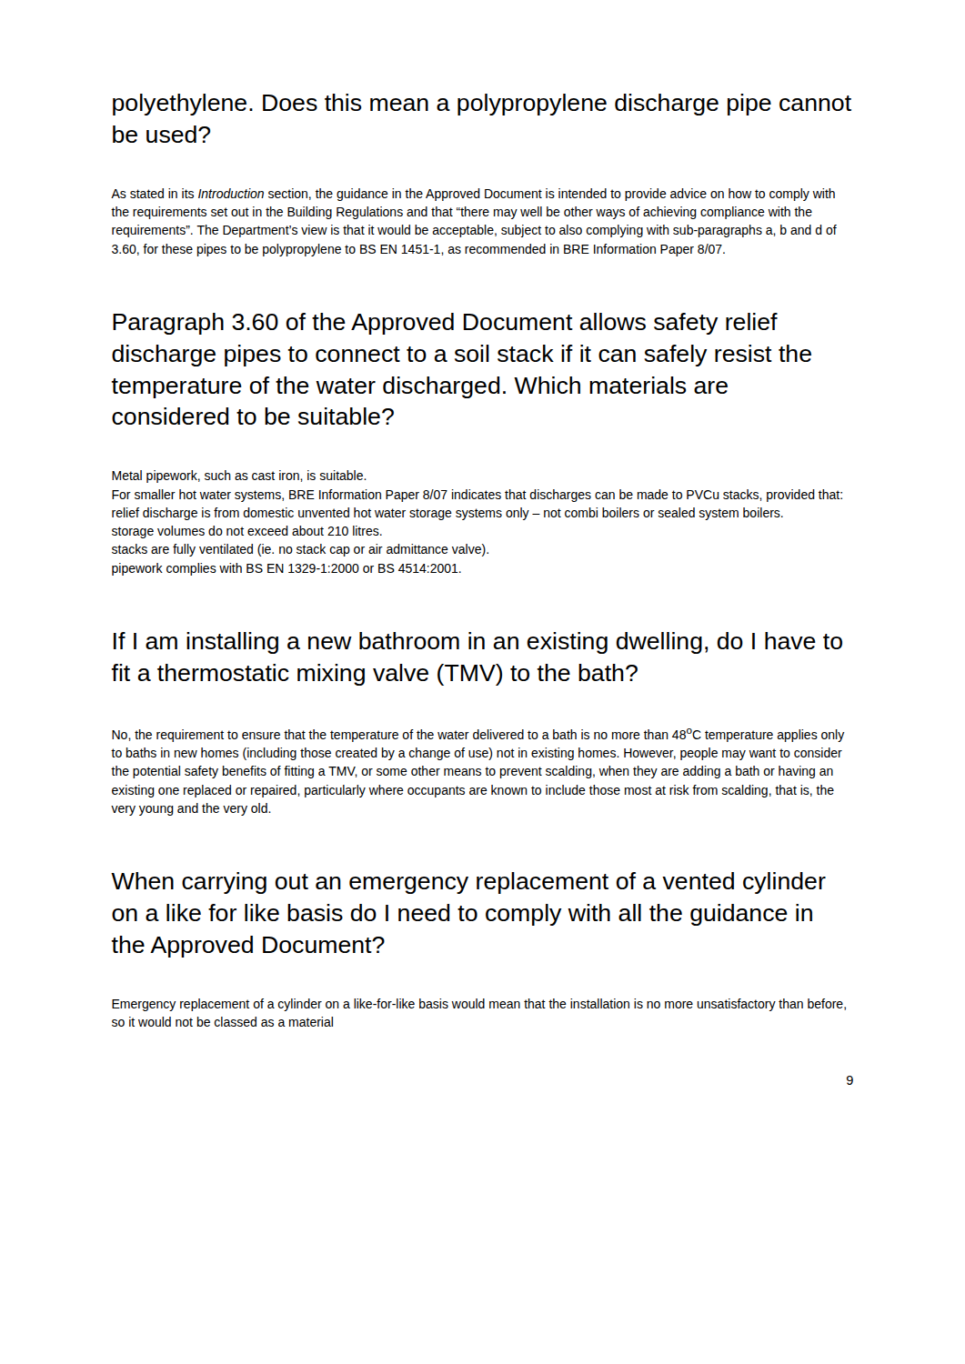polyethylene. Does this mean a polypropylene discharge pipe cannot be used?
As stated in its Introduction section, the guidance in the Approved Document is intended to provide advice on how to comply with the requirements set out in the Building Regulations and that “there may well be other ways of achieving compliance with the requirements”. The Department’s view is that it would be acceptable, subject to also complying with sub-paragraphs a, b and d of 3.60, for these pipes to be polypropylene to BS EN 1451-1, as recommended in BRE Information Paper 8/07.
Paragraph 3.60 of the Approved Document allows safety relief discharge pipes to connect to a soil stack if it can safely resist the temperature of the water discharged. Which materials are considered to be suitable?
Metal pipework, such as cast iron, is suitable.
For smaller hot water systems, BRE Information Paper 8/07 indicates that discharges can be made to PVCu stacks, provided that:
relief discharge is from domestic unvented hot water storage systems only – not combi boilers or sealed system boilers.
storage volumes do not exceed about 210 litres.
stacks are fully ventilated (ie. no stack cap or air admittance valve).
pipework complies with BS EN 1329-1:2000 or BS 4514:2001.
If I am installing a new bathroom in an existing dwelling, do I have to fit a thermostatic mixing valve (TMV) to the bath?
No, the requirement to ensure that the temperature of the water delivered to a bath is no more than 48oC temperature applies only to baths in new homes (including those created by a change of use) not in existing homes. However, people may want to consider the potential safety benefits of fitting a TMV, or some other means to prevent scalding, when they are adding a bath or having an existing one replaced or repaired, particularly where occupants are known to include those most at risk from scalding, that is, the very young and the very old.
When carrying out an emergency replacement of a vented cylinder on a like for like basis do I need to comply with all the guidance in the Approved Document?
Emergency replacement of a cylinder on a like-for-like basis would mean that the installation is no more unsatisfactory than before, so it would not be classed as a material
9